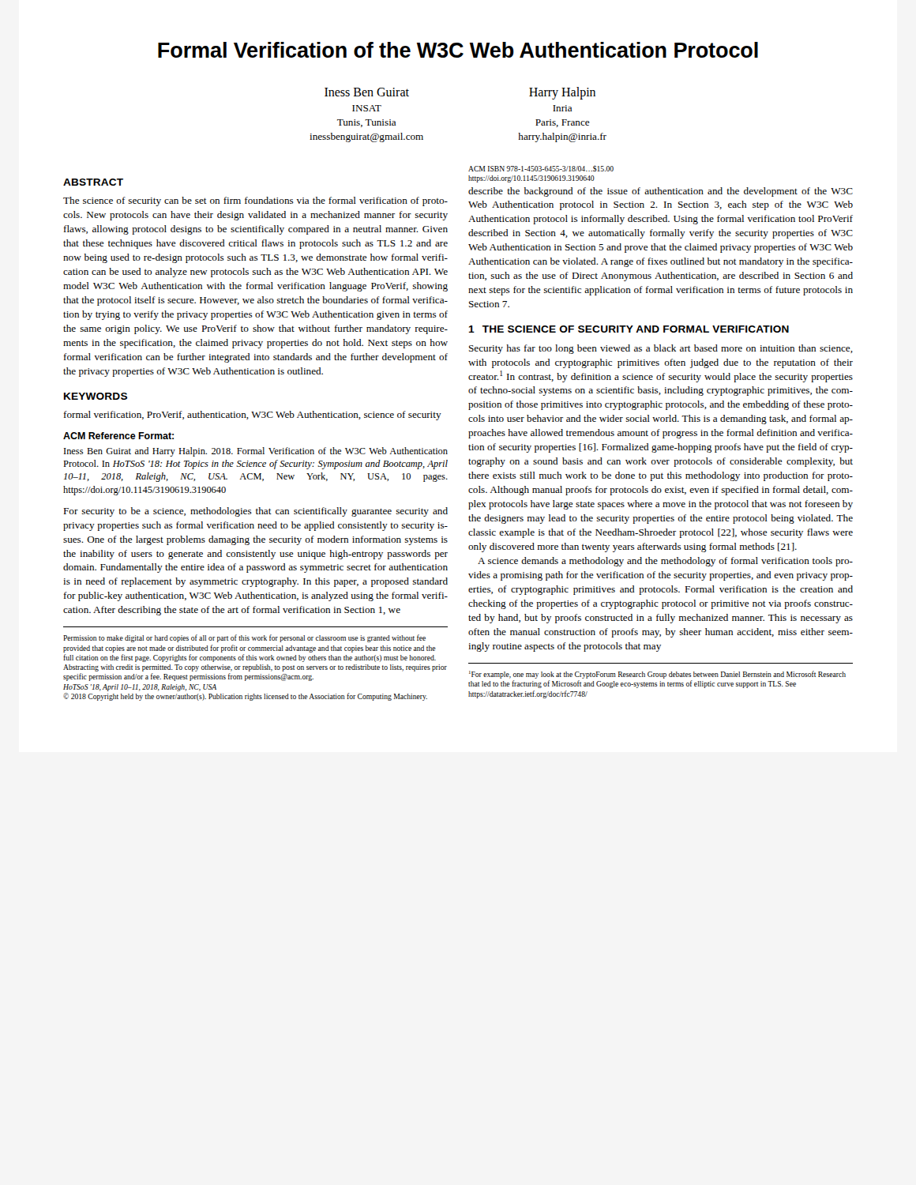Formal Verification of the W3C Web Authentication Protocol
Iness Ben Guirat
INSAT
Tunis, Tunisia
inessbenguirat@gmail.com
Harry Halpin
Inria
Paris, France
harry.halpin@inria.fr
Abstract
The science of security can be set on firm foundations via the formal verification of protocols. New protocols can have their design validated in a mechanized manner for security flaws, allowing protocol designs to be scientifically compared in a neutral manner. Given that these techniques have discovered critical flaws in protocols such as TLS 1.2 and are now being used to re-design protocols such as TLS 1.3, we demonstrate how formal verification can be used to analyze new protocols such as the W3C Web Authentication API. We model W3C Web Authentication with the formal verification language ProVerif, showing that the protocol itself is secure. However, we also stretch the boundaries of formal verification by trying to verify the privacy properties of W3C Web Authentication given in terms of the same origin policy. We use ProVerif to show that without further mandatory requirements in the specification, the claimed privacy properties do not hold. Next steps on how formal verification can be further integrated into standards and the further development of the privacy properties of W3C Web Authentication is outlined.
Keywords
formal verification, ProVerif, authentication, W3C Web Authentication, science of security
ACM Reference Format:
Iness Ben Guirat and Harry Halpin. 2018. Formal Verification of the W3C Web Authentication Protocol. In HoTSoS '18: Hot Topics in the Science of Security: Symposium and Bootcamp, April 10–11, 2018, Raleigh, NC, USA. ACM, New York, NY, USA, 10 pages. https://doi.org/10.1145/3190619.3190640
For security to be a science, methodologies that can scientifically guarantee security and privacy properties such as formal verification need to be applied consistently to security issues. One of the largest problems damaging the security of modern information systems is the inability of users to generate and consistently use unique high-entropy passwords per domain. Fundamentally the entire idea of a password as symmetric secret for authentication is in need of replacement by asymmetric cryptography. In this paper, a proposed standard for public-key authentication, W3C Web Authentication, is analyzed using the formal verification. After describing the state of the art of formal verification in Section 1, we
Permission to make digital or hard copies of all or part of this work for personal or classroom use is granted without fee provided that copies are not made or distributed for profit or commercial advantage and that copies bear this notice and the full citation on the first page. Copyrights for components of this work owned by others than the author(s) must be honored. Abstracting with credit is permitted. To copy otherwise, or republish, to post on servers or to redistribute to lists, requires prior specific permission and/or a fee. Request permissions from permissions@acm.org.
HoTSoS '18, April 10–11, 2018, Raleigh, NC, USA
© 2018 Copyright held by the owner/author(s). Publication rights licensed to the Association for Computing Machinery.
ACM ISBN 978-1-4503-6455-3/18/04…$15.00
https://doi.org/10.1145/3190619.3190640
describe the background of the issue of authentication and the development of the W3C Web Authentication protocol in Section 2. In Section 3, each step of the W3C Web Authentication protocol is informally described. Using the formal verification tool ProVerif described in Section 4, we automatically formally verify the security properties of W3C Web Authentication in Section 5 and prove that the claimed privacy properties of W3C Web Authentication can be violated. A range of fixes outlined but not mandatory in the specification, such as the use of Direct Anonymous Authentication, are described in Section 6 and next steps for the scientific application of formal verification in terms of future protocols in Section 7.
1 THE SCIENCE OF SECURITY AND FORMAL VERIFICATION
Security has far too long been viewed as a black art based more on intuition than science, with protocols and cryptographic primitives often judged due to the reputation of their creator.1 In contrast, by definition a science of security would place the security properties of techno-social systems on a scientific basis, including cryptographic primitives, the composition of those primitives into cryptographic protocols, and the embedding of these protocols into user behavior and the wider social world. This is a demanding task, and formal approaches have allowed tremendous amount of progress in the formal definition and verification of security properties [16]. Formalized game-hopping proofs have put the field of cryptography on a sound basis and can work over protocols of considerable complexity, but there exists still much work to be done to put this methodology into production for protocols. Although manual proofs for protocols do exist, even if specified in formal detail, complex protocols have large state spaces where a move in the protocol that was not foreseen by the designers may lead to the security properties of the entire protocol being violated. The classic example is that of the Needham-Shroeder protocol [22], whose security flaws were only discovered more than twenty years afterwards using formal methods [21].
A science demands a methodology and the methodology of formal verification tools provides a promising path for the verification of the security properties, and even privacy properties, of cryptographic primitives and protocols. Formal verification is the creation and checking of the properties of a cryptographic protocol or primitive not via proofs constructed by hand, but by proofs constructed in a fully mechanized manner. This is necessary as often the manual construction of proofs may, by sheer human accident, miss either seemingly routine aspects of the protocols that may
1For example, one may look at the CryptoForum Research Group debates between Daniel Bernstein and Microsoft Research that led to the fracturing of Microsoft and Google eco-systems in terms of elliptic curve support in TLS. See https://datatracker.ietf.org/doc/rfc7748/